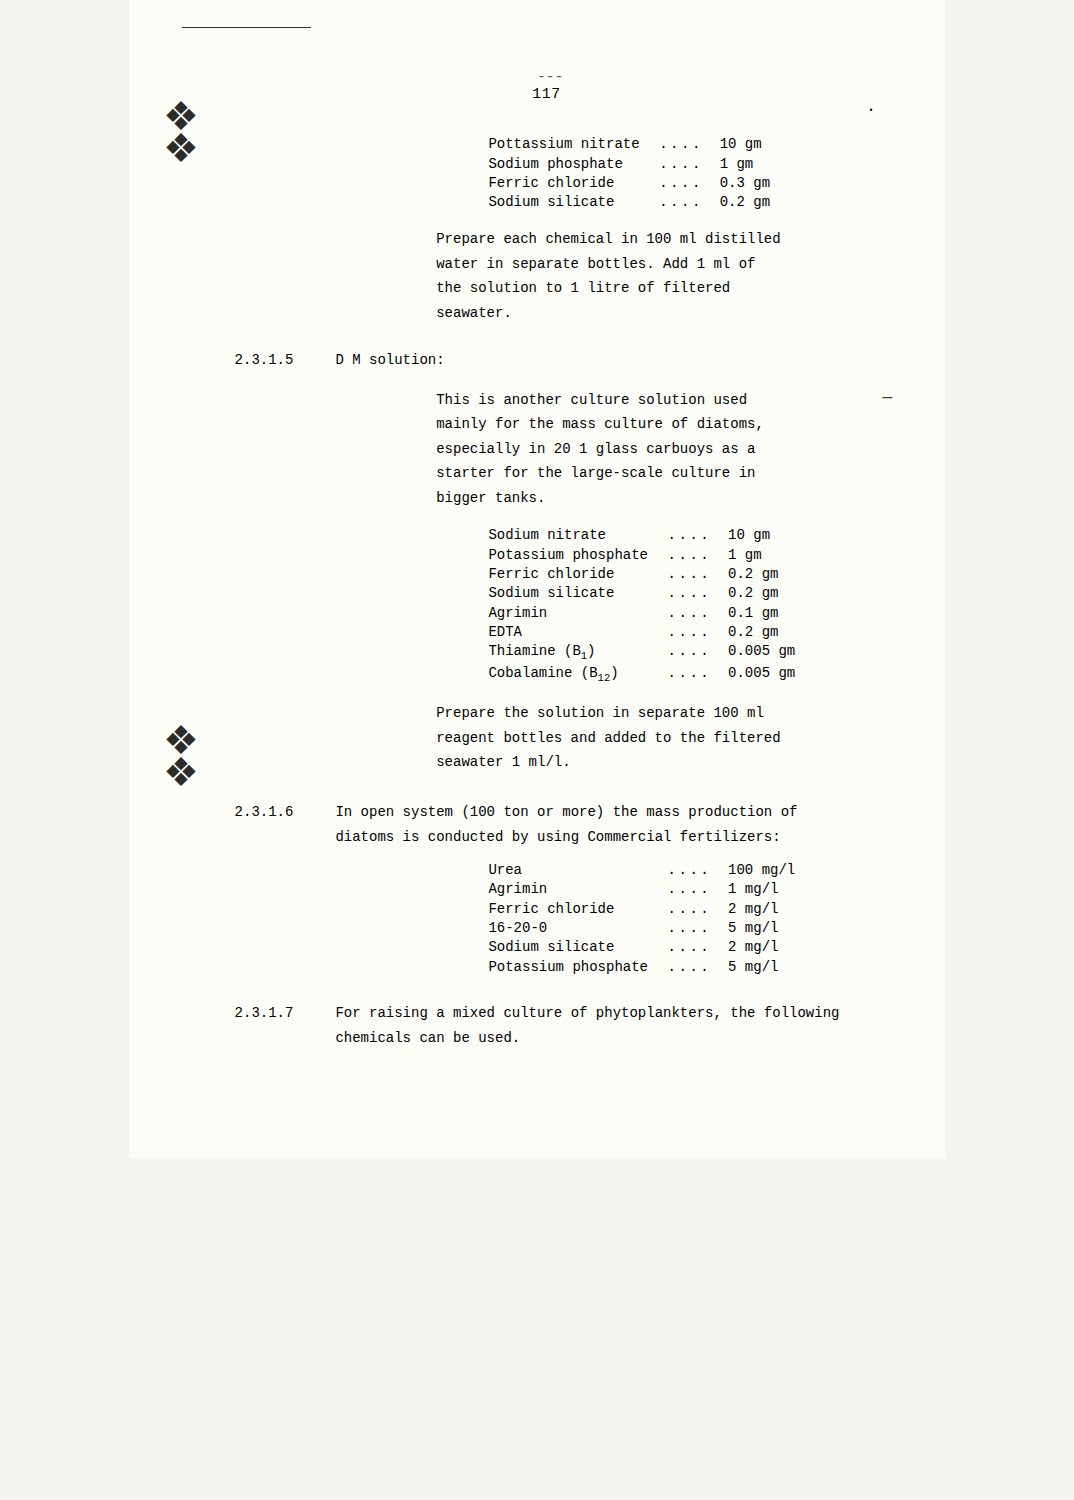---
.
—
❖
❖
❖
❖
117
| Pottassium nitrate | .... | 10 gm |
| Sodium phosphate | .... | 1 gm |
| Ferric chloride | .... | 0.3 gm |
| Sodium silicate | .... | 0.2 gm |
Prepare each chemical in 100 ml distilled water in separate bottles. Add 1 ml of the solution to 1 litre of filtered seawater.
2.3.1.5 D M solution:
This is another culture solution used mainly for the mass culture of diatoms, especially in 20 1 glass carbuoys as a starter for the large-scale culture in bigger tanks.
| Sodium nitrate | .... | 10 gm |
| Potassium phosphate | .... | 1 gm |
| Ferric chloride | .... | 0.2 gm |
| Sodium silicate | .... | 0.2 gm |
| Agrimin | .... | 0.1 gm |
| EDTA | .... | 0.2 gm |
| Thiamine (B 1 ) | .... | 0.005 gm |
| Cobalamine (B 12 ) | .... | 0.005 gm |
Prepare the solution in separate 100 ml reagent bottles and added to the filtered seawater 1 ml/l.
2.3.1.6 In open system (100 ton or more) the mass production of diatoms is conducted by using Commercial fertilizers:
| Urea | .... | 100 mg/l |
| Agrimin | .... | 1 mg/l |
| Ferric chloride | .... | 2 mg/l |
| 16-20-0 | .... | 5 mg/l |
| Sodium silicate | .... | 2 mg/l |
| Potassium phosphate | .... | 5 mg/l |
2.3.1.7 For raising a mixed culture of phytoplankters, the following chemicals can be used.